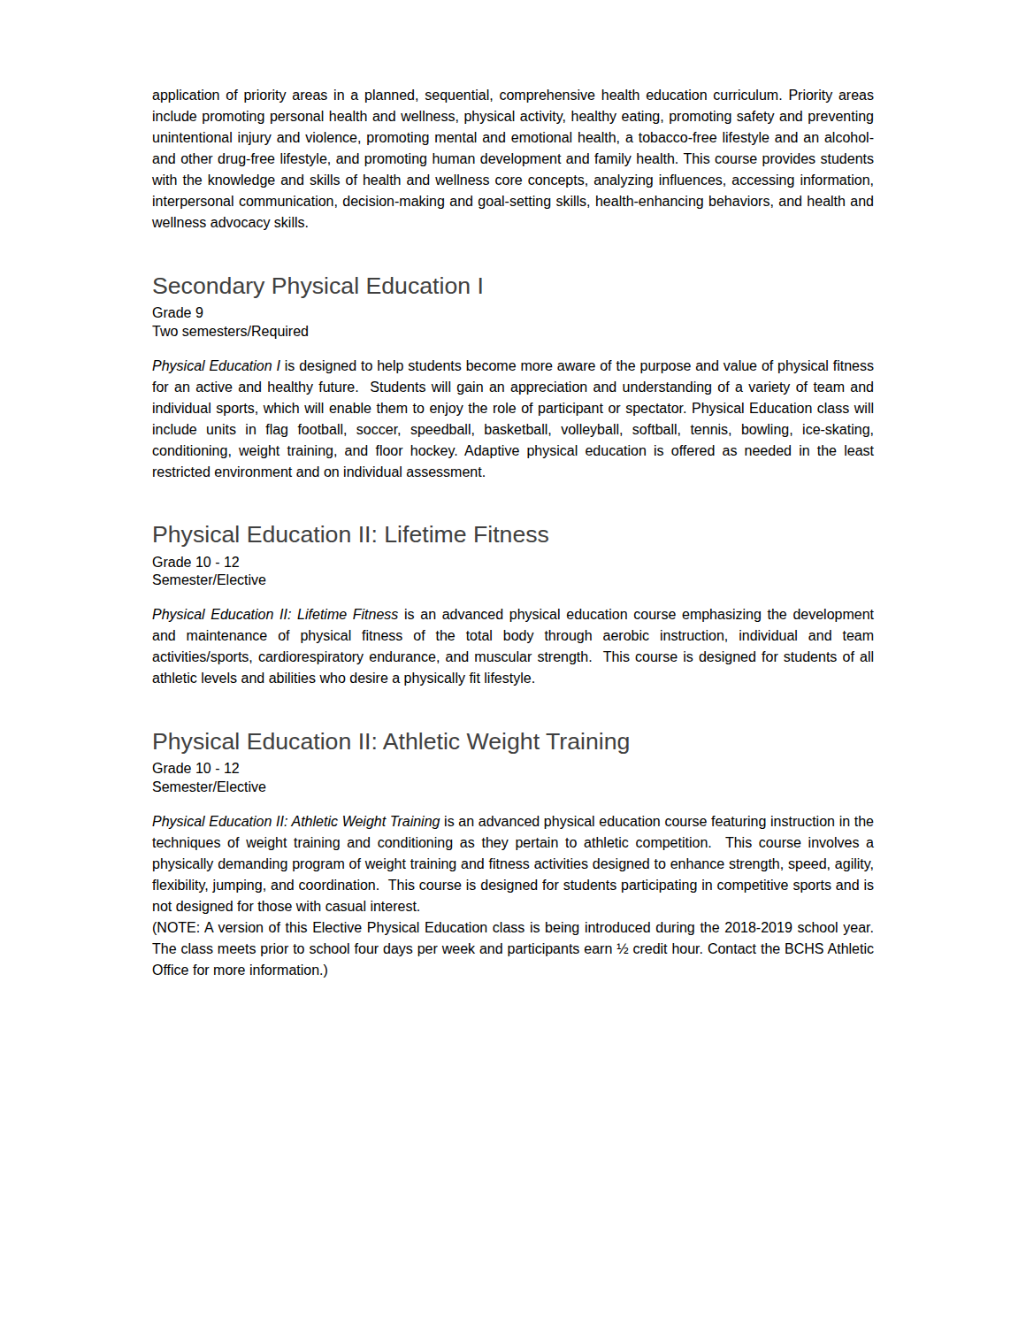application of priority areas in a planned, sequential, comprehensive health education curriculum. Priority areas include promoting personal health and wellness, physical activity, healthy eating, promoting safety and preventing unintentional injury and violence, promoting mental and emotional health, a tobacco-free lifestyle and an alcohol- and other drug-free lifestyle, and promoting human development and family health. This course provides students with the knowledge and skills of health and wellness core concepts, analyzing influences, accessing information, interpersonal communication, decision-making and goal-setting skills, health-enhancing behaviors, and health and wellness advocacy skills.
Secondary Physical Education I
Grade 9 Two semesters/Required
Physical Education I is designed to help students become more aware of the purpose and value of physical fitness for an active and healthy future. Students will gain an appreciation and understanding of a variety of team and individual sports, which will enable them to enjoy the role of participant or spectator. Physical Education class will include units in flag football, soccer, speedball, basketball, volleyball, softball, tennis, bowling, ice-skating, conditioning, weight training, and floor hockey. Adaptive physical education is offered as needed in the least restricted environment and on individual assessment.
Physical Education II: Lifetime Fitness
Grade 10 - 12 Semester/Elective
Physical Education II: Lifetime Fitness is an advanced physical education course emphasizing the development and maintenance of physical fitness of the total body through aerobic instruction, individual and team activities/sports, cardiorespiratory endurance, and muscular strength. This course is designed for students of all athletic levels and abilities who desire a physically fit lifestyle.
Physical Education II: Athletic Weight Training
Grade 10 - 12 Semester/Elective
Physical Education II: Athletic Weight Training is an advanced physical education course featuring instruction in the techniques of weight training and conditioning as they pertain to athletic competition. This course involves a physically demanding program of weight training and fitness activities designed to enhance strength, speed, agility, flexibility, jumping, and coordination. This course is designed for students participating in competitive sports and is not designed for those with casual interest.
(NOTE: A version of this Elective Physical Education class is being introduced during the 2018-2019 school year. The class meets prior to school four days per week and participants earn ½ credit hour. Contact the BCHS Athletic Office for more information.)